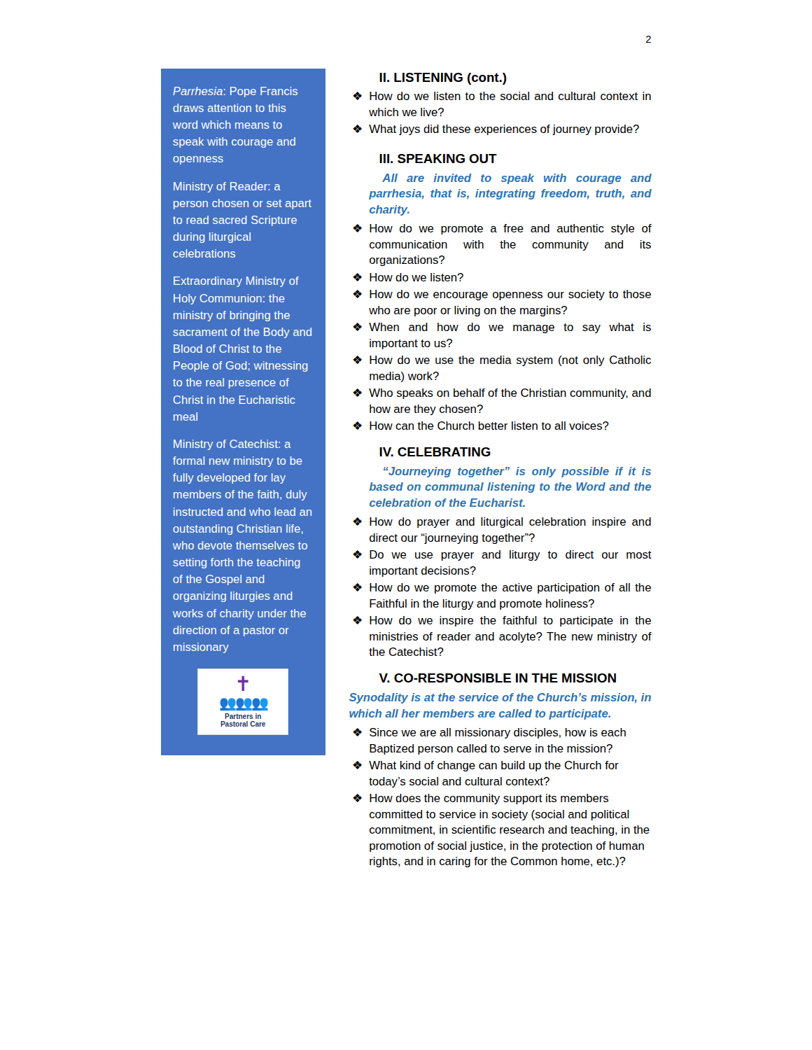2
Parrhesia: Pope Francis draws attention to this word which means to speak with courage and openness
Ministry of Reader: a person chosen or set apart to read sacred Scripture during liturgical celebrations
Extraordinary Ministry of Holy Communion: the ministry of bringing the sacrament of the Body and Blood of Christ to the People of God; witnessing to the real presence of Christ in the Eucharistic meal
Ministry of Catechist: a formal new ministry to be fully developed for lay members of the faith, duly instructed and who lead an outstanding Christian life, who devote themselves to setting forth the teaching of the Gospel and organizing liturgies and works of charity under the direction of a pastor or missionary
✝
👥👥👥
Partners in
Pastoral Care
II. LISTENING (cont.)
How do we listen to the social and cultural context in which we live?
What joys did these experiences of journey provide?
III. SPEAKING OUT
All are invited to speak with courage and parrhesia, that is, integrating freedom, truth, and charity.
How do we promote a free and authentic style of communication with the community and its organizations?
How do we listen?
How do we encourage openness our society to those who are poor or living on the margins?
When and how do we manage to say what is important to us?
How do we use the media system (not only Catholic media) work?
Who speaks on behalf of the Christian community, and how are they chosen?
How can the Church better listen to all voices?
IV. CELEBRATING
“Journeying together” is only possible if it is based on communal listening to the Word and the celebration of the Eucharist.
How do prayer and liturgical celebration inspire and direct our “journeying together”?
Do we use prayer and liturgy to direct our most important decisions?
How do we promote the active participation of all the Faithful in the liturgy and promote holiness?
How do we inspire the faithful to participate in the ministries of reader and acolyte? The new ministry of the Catechist?
V. CO-RESPONSIBLE IN THE MISSION
Synodality is at the service of the Church’s mission, in which all her members are called to participate.
Since we are all missionary disciples, how is each Baptized person called to serve in the mission?
What kind of change can build up the Church for today’s social and cultural context?
How does the community support its members committed to service in society (social and political commitment, in scientific research and teaching, in the promotion of social justice, in the protection of human rights, and in caring for the Common home, etc.)?